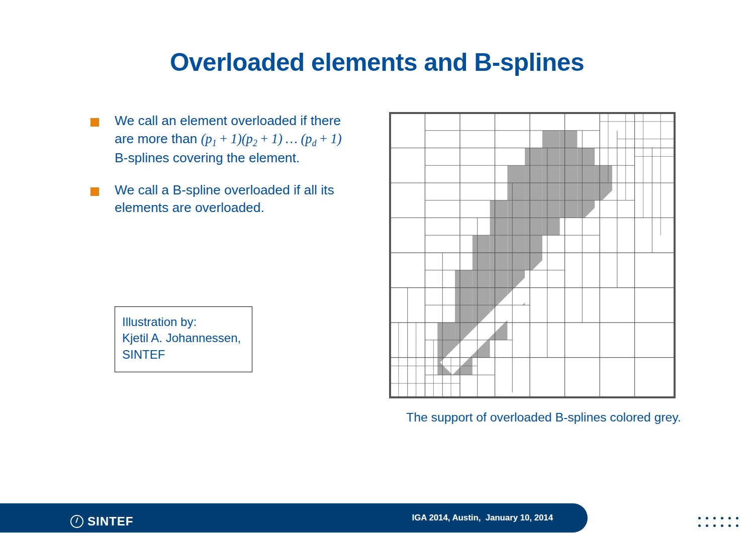Overloaded elements and B-splines
We call an element overloaded if there are more than (p1 + 1)(p2 + 1) … (pd + 1) B-splines covering the element.
We call a B-spline overloaded if all its elements are overloaded.
Illustration by:
Kjetil A. Johannessen,
SINTEF
The support of overloaded B-splines colored grey.
IGA 2014, Austin, January 10, 2014
SINTEF